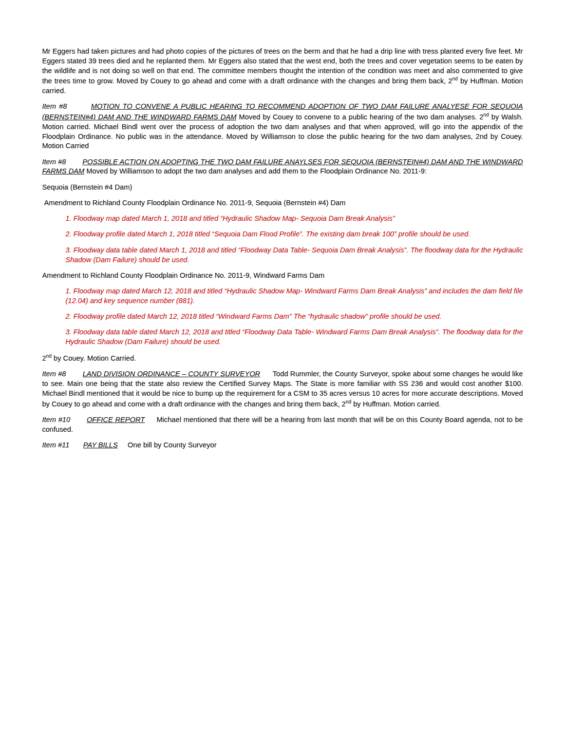Mr Eggers had taken pictures and had photo copies of the pictures of trees on the berm and that he had a drip line with tress planted every five feet. Mr Eggers stated 39 trees died and he replanted them. Mr Eggers also stated that the west end, both the trees and cover vegetation seems to be eaten by the wildlife and is not doing so well on that end. The committee members thought the intention of the condition was meet and also commented to give the trees time to grow. Moved by Couey to go ahead and come with a draft ordinance with the changes and bring them back, 2nd by Huffman. Motion carried.
Item #8 MOTION TO CONVENE A PUBLIC HEARING TO RECOMMEND ADOPTION OF TWO DAM FAILURE ANALYESE FOR SEQUOIA (BERNSTEIN#4) DAM AND THE WINDWARD FARMS DAM Moved by Couey to convene to a public hearing of the two dam analyses. 2nd by Walsh. Motion carried. Michael Bindl went over the process of adoption the two dam analyses and that when approved, will go into the appendix of the Floodplain Ordinance. No public was in the attendance. Moved by Williamson to close the public hearing for the two dam analyses, 2nd by Couey. Motion Carried
Item #8 POSSIBLE ACTION ON ADOPTING THE TWO DAM FAILURE ANAYLSES FOR SEQUOIA (BERNSTEIN#4) DAM AND THE WINDWARD FARMS DAM Moved by Williamson to adopt the two dam analyses and add them to the Floodplain Ordinance No. 2011-9:
Sequoia (Bernstein #4 Dam)
Amendment to Richland County Floodplain Ordinance No. 2011-9, Sequoia (Bernstein #4) Dam
1. Floodway map dated March 1, 2018 and titled “Hydraulic Shadow Map- Sequoia Dam Break Analysis”
2. Floodway profile dated March 1, 2018 titled “Sequoia Dam Flood Profile”. The existing dam break 100” profile should be used.
3. Floodway data table dated March 1, 2018 and titled “Floodway Data Table- Sequoia Dam Break Analysis”. The floodway data for the Hydraulic Shadow (Dam Failure) should be used.
Amendment to Richland County Floodplain Ordinance No. 2011-9, Windward Farms Dam
1. Floodway map dated March 12, 2018 and titled “Hydraulic Shadow Map- Windward Farms Dam Break Analysis” and includes the dam field file (12.04) and key sequence number (881).
2. Floodway profile dated March 12, 2018 titled “Windward Farms Dam” The “hydraulic shadow” profile should be used.
3. Floodway data table dated March 12, 2018 and titled “Floodway Data Table- Windward Farms Dam Break Analysis”. The floodway data for the Hydraulic Shadow (Dam Failure) should be used.
2nd by Couey. Motion Carried.
Item #8 LAND DIVISION ORDINANCE – COUNTY SURVEYOR Todd Rummler, the County Surveyor, spoke about some changes he would like to see. Main one being that the state also review the Certified Survey Maps. The State is more familiar with SS 236 and would cost another $100. Michael Bindl mentioned that it would be nice to bump up the requirement for a CSM to 35 acres versus 10 acres for more accurate descriptions. Moved by Couey to go ahead and come with a draft ordinance with the changes and bring them back, 2nd by Huffman. Motion carried.
Item #10 OFFICE REPORT Michael mentioned that there will be a hearing from last month that will be on this County Board agenda, not to be confused.
Item #11 PAY BILLS One bill by County Surveyor